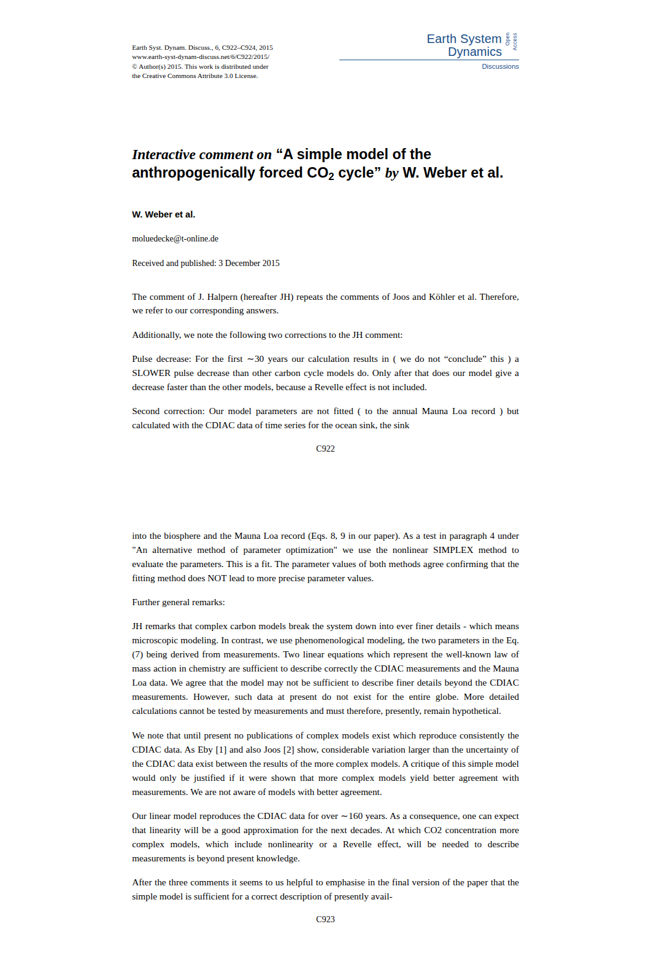Earth Syst. Dynam. Discuss., 6, C922–C924, 2015
www.earth-syst-dynam-discuss.net/6/C922/2015/
© Author(s) 2015. This work is distributed under
the Creative Commons Attribute 3.0 License.
Earth System
Dynamics
Open Access
Discussions
Interactive comment on “A simple model of the anthropogenically forced CO2 cycle” by W. Weber et al.
W. Weber et al.
moluedecke@t-online.de
Received and published: 3 December 2015
The comment of J. Halpern (hereafter JH) repeats the comments of Joos and Köhler et al. Therefore, we refer to our corresponding answers.
Additionally, we note the following two corrections to the JH comment:
Pulse decrease: For the first ∼30 years our calculation results in ( we do not “conclude” this ) a SLOWER pulse decrease than other carbon cycle models do. Only after that does our model give a decrease faster than the other models, because a Revelle effect is not included.
Second correction: Our model parameters are not fitted ( to the annual Mauna Loa record ) but calculated with the CDIAC data of time series for the ocean sink, the sink
C922
into the biosphere and the Mauna Loa record (Eqs. 8, 9 in our paper). As a test in paragraph 4 under "An alternative method of parameter optimization" we use the nonlinear SIMPLEX method to evaluate the parameters. This is a fit. The parameter values of both methods agree confirming that the fitting method does NOT lead to more precise parameter values.
Further general remarks:
JH remarks that complex carbon models break the system down into ever finer details - which means microscopic modeling. In contrast, we use phenomenological modeling, the two parameters in the Eq.(7) being derived from measurements. Two linear equations which represent the well-known law of mass action in chemistry are sufficient to describe correctly the CDIAC measurements and the Mauna Loa data. We agree that the model may not be sufficient to describe finer details beyond the CDIAC measurements. However, such data at present do not exist for the entire globe. More detailed calculations cannot be tested by measurements and must therefore, presently, remain hypothetical.
We note that until present no publications of complex models exist which reproduce consistently the CDIAC data. As Eby [1] and also Joos [2] show, considerable variation larger than the uncertainty of the CDIAC data exist between the results of the more complex models. A critique of this simple model would only be justified if it were shown that more complex models yield better agreement with measurements. We are not aware of models with better agreement.
Our linear model reproduces the CDIAC data for over ∼160 years. As a consequence, one can expect that linearity will be a good approximation for the next decades. At which CO2 concentration more complex models, which include nonlinearity or a Revelle effect, will be needed to describe measurements is beyond present knowledge.
After the three comments it seems to us helpful to emphasise in the final version of the paper that the simple model is sufficient for a correct description of presently avail-
C923